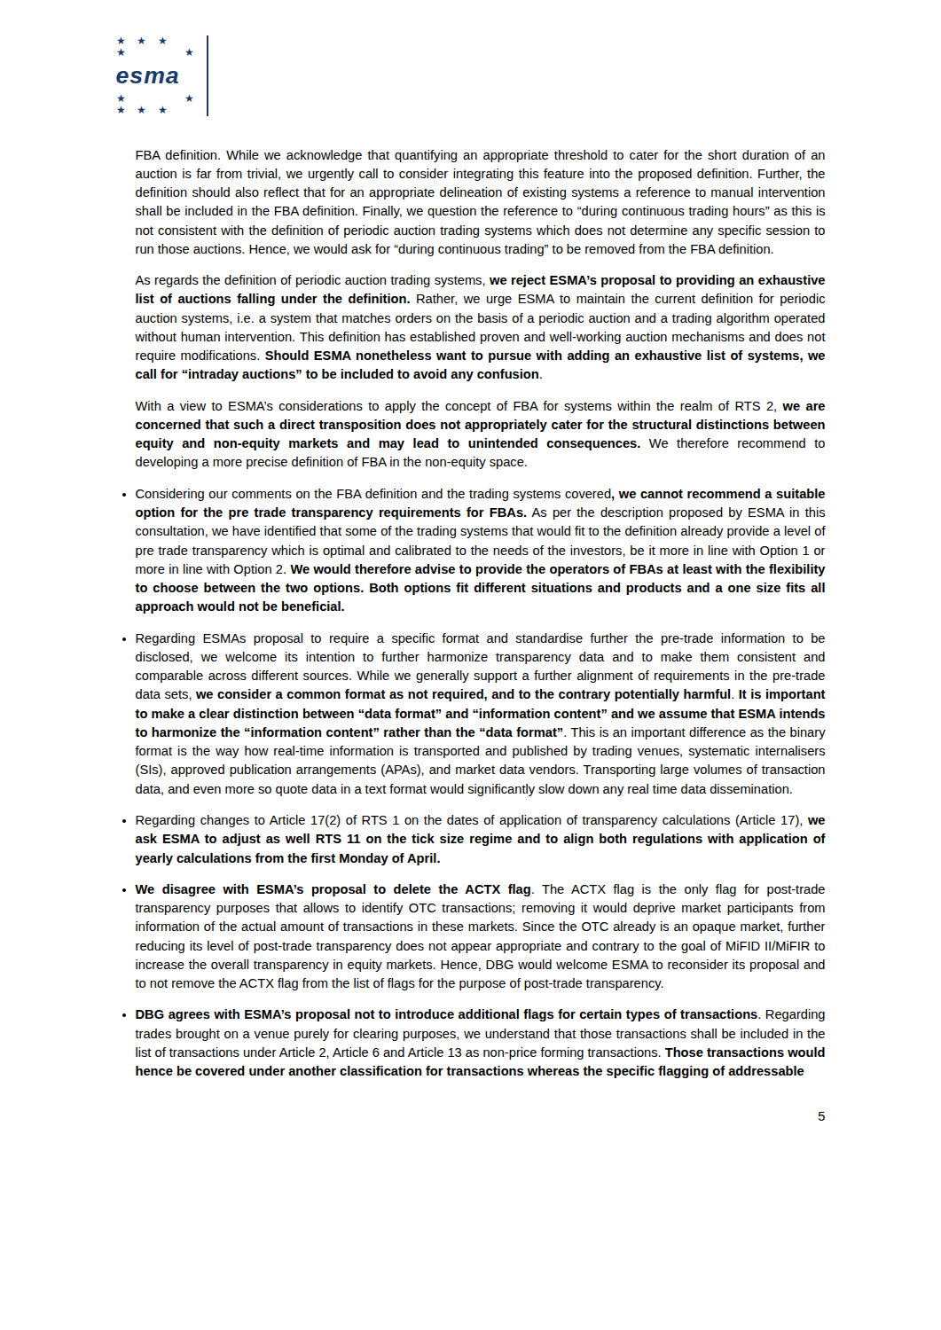★ ★ ★
★ ★
esma
★ ★
★ ★ ★
FBA definition. While we acknowledge that quantifying an appropriate threshold to cater for the short duration of an auction is far from trivial, we urgently call to consider integrating this feature into the proposed definition. Further, the definition should also reflect that for an appropriate delineation of existing systems a reference to manual intervention shall be included in the FBA definition. Finally, we question the reference to “during continuous trading hours” as this is not consistent with the definition of periodic auction trading systems which does not determine any specific session to run those auctions. Hence, we would ask for “during continuous trading” to be removed from the FBA definition.
As regards the definition of periodic auction trading systems, we reject ESMA’s proposal to providing an exhaustive list of auctions falling under the definition. Rather, we urge ESMA to maintain the current definition for periodic auction systems, i.e. a system that matches orders on the basis of a periodic auction and a trading algorithm operated without human intervention. This definition has established proven and well-working auction mechanisms and does not require modifications. Should ESMA nonetheless want to pursue with adding an exhaustive list of systems, we call for “intraday auctions” to be included to avoid any confusion.
With a view to ESMA’s considerations to apply the concept of FBA for systems within the realm of RTS 2, we are concerned that such a direct transposition does not appropriately cater for the structural distinctions between equity and non-equity markets and may lead to unintended consequences. We therefore recommend to developing a more precise definition of FBA in the non-equity space.
Considering our comments on the FBA definition and the trading systems covered, we cannot recommend a suitable option for the pre trade transparency requirements for FBAs. As per the description proposed by ESMA in this consultation, we have identified that some of the trading systems that would fit to the definition already provide a level of pre trade transparency which is optimal and calibrated to the needs of the investors, be it more in line with Option 1 or more in line with Option 2. We would therefore advise to provide the operators of FBAs at least with the flexibility to choose between the two options. Both options fit different situations and products and a one size fits all approach would not be beneficial.
Regarding ESMAs proposal to require a specific format and standardise further the pre-trade information to be disclosed, we welcome its intention to further harmonize transparency data and to make them consistent and comparable across different sources. While we generally support a further alignment of requirements in the pre-trade data sets, we consider a common format as not required, and to the contrary potentially harmful. It is important to make a clear distinction between “data format” and “information content” and we assume that ESMA intends to harmonize the “information content” rather than the “data format”. This is an important difference as the binary format is the way how real-time information is transported and published by trading venues, systematic internalisers (SIs), approved publication arrangements (APAs), and market data vendors. Transporting large volumes of transaction data, and even more so quote data in a text format would significantly slow down any real time data dissemination.
Regarding changes to Article 17(2) of RTS 1 on the dates of application of transparency calculations (Article 17), we ask ESMA to adjust as well RTS 11 on the tick size regime and to align both regulations with application of yearly calculations from the first Monday of April.
We disagree with ESMA’s proposal to delete the ACTX flag. The ACTX flag is the only flag for post-trade transparency purposes that allows to identify OTC transactions; removing it would deprive market participants from information of the actual amount of transactions in these markets. Since the OTC already is an opaque market, further reducing its level of post-trade transparency does not appear appropriate and contrary to the goal of MiFID II/MiFIR to increase the overall transparency in equity markets. Hence, DBG would welcome ESMA to reconsider its proposal and to not remove the ACTX flag from the list of flags for the purpose of post-trade transparency.
DBG agrees with ESMA’s proposal not to introduce additional flags for certain types of transactions. Regarding trades brought on a venue purely for clearing purposes, we understand that those transactions shall be included in the list of transactions under Article 2, Article 6 and Article 13 as non-price forming transactions. Those transactions would hence be covered under another classification for transactions whereas the specific flagging of addressable
5